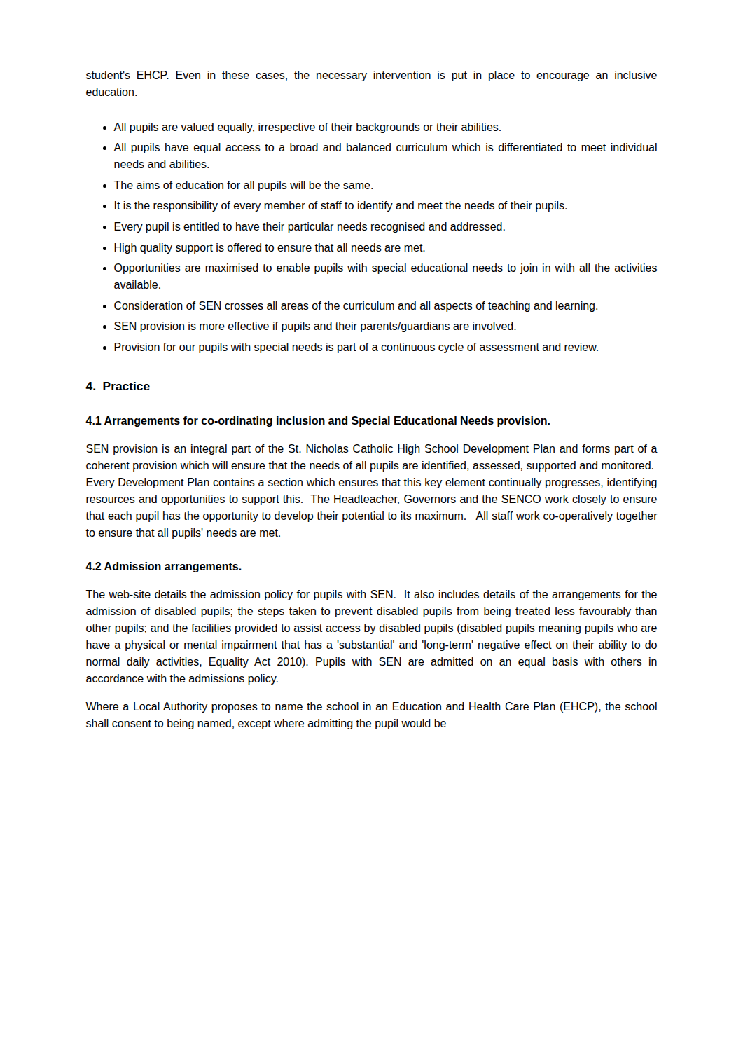student's EHCP. Even in these cases, the necessary intervention is put in place to encourage an inclusive education.
All pupils are valued equally, irrespective of their backgrounds or their abilities.
All pupils have equal access to a broad and balanced curriculum which is differentiated to meet individual needs and abilities.
The aims of education for all pupils will be the same.
It is the responsibility of every member of staff to identify and meet the needs of their pupils.
Every pupil is entitled to have their particular needs recognised and addressed.
High quality support is offered to ensure that all needs are met.
Opportunities are maximised to enable pupils with special educational needs to join in with all the activities available.
Consideration of SEN crosses all areas of the curriculum and all aspects of teaching and learning.
SEN provision is more effective if pupils and their parents/guardians are involved.
Provision for our pupils with special needs is part of a continuous cycle of assessment and review.
4. Practice
4.1 Arrangements for co-ordinating inclusion and Special Educational Needs provision.
SEN provision is an integral part of the St. Nicholas Catholic High School Development Plan and forms part of a coherent provision which will ensure that the needs of all pupils are identified, assessed, supported and monitored. Every Development Plan contains a section which ensures that this key element continually progresses, identifying resources and opportunities to support this. The Headteacher, Governors and the SENCO work closely to ensure that each pupil has the opportunity to develop their potential to its maximum. All staff work co-operatively together to ensure that all pupils' needs are met.
4.2 Admission arrangements.
The web-site details the admission policy for pupils with SEN. It also includes details of the arrangements for the admission of disabled pupils; the steps taken to prevent disabled pupils from being treated less favourably than other pupils; and the facilities provided to assist access by disabled pupils (disabled pupils meaning pupils who are have a physical or mental impairment that has a 'substantial' and 'long-term' negative effect on their ability to do normal daily activities, Equality Act 2010). Pupils with SEN are admitted on an equal basis with others in accordance with the admissions policy.
Where a Local Authority proposes to name the school in an Education and Health Care Plan (EHCP), the school shall consent to being named, except where admitting the pupil would be